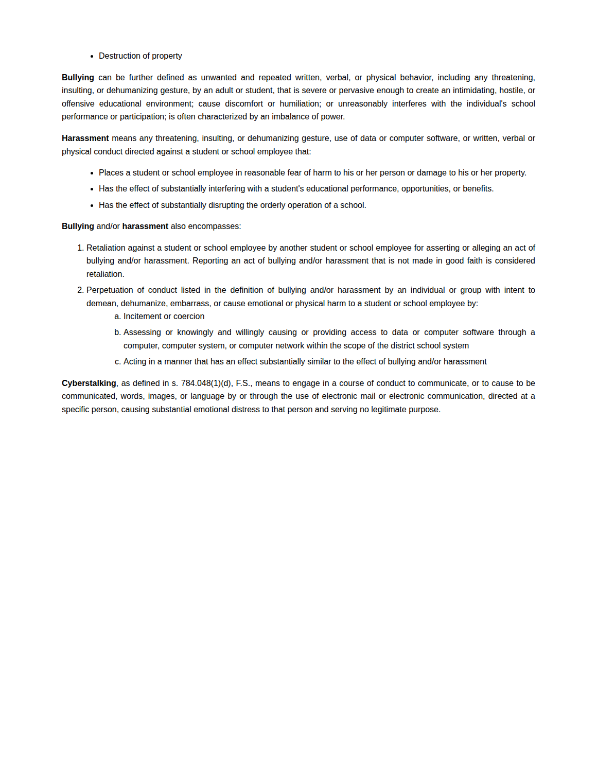Destruction of property
Bullying can be further defined as unwanted and repeated written, verbal, or physical behavior, including any threatening, insulting, or dehumanizing gesture, by an adult or student, that is severe or pervasive enough to create an intimidating, hostile, or offensive educational environment; cause discomfort or humiliation; or unreasonably interferes with the individual's school performance or participation; is often characterized by an imbalance of power.
Harassment means any threatening, insulting, or dehumanizing gesture, use of data or computer software, or written, verbal or physical conduct directed against a student or school employee that:
Places a student or school employee in reasonable fear of harm to his or her person or damage to his or her property.
Has the effect of substantially interfering with a student's educational performance, opportunities, or benefits.
Has the effect of substantially disrupting the orderly operation of a school.
Bullying and/or harassment also encompasses:
Retaliation against a student or school employee by another student or school employee for asserting or alleging an act of bullying and/or harassment. Reporting an act of bullying and/or harassment that is not made in good faith is considered retaliation.
Perpetuation of conduct listed in the definition of bullying and/or harassment by an individual or group with intent to demean, dehumanize, embarrass, or cause emotional or physical harm to a student or school employee by:
Incitement or coercion
Assessing or knowingly and willingly causing or providing access to data or computer software through a computer, computer system, or computer network within the scope of the district school system
Acting in a manner that has an effect substantially similar to the effect of bullying and/or harassment
Cyberstalking, as defined in s. 784.048(1)(d), F.S., means to engage in a course of conduct to communicate, or to cause to be communicated, words, images, or language by or through the use of electronic mail or electronic communication, directed at a specific person, causing substantial emotional distress to that person and serving no legitimate purpose.